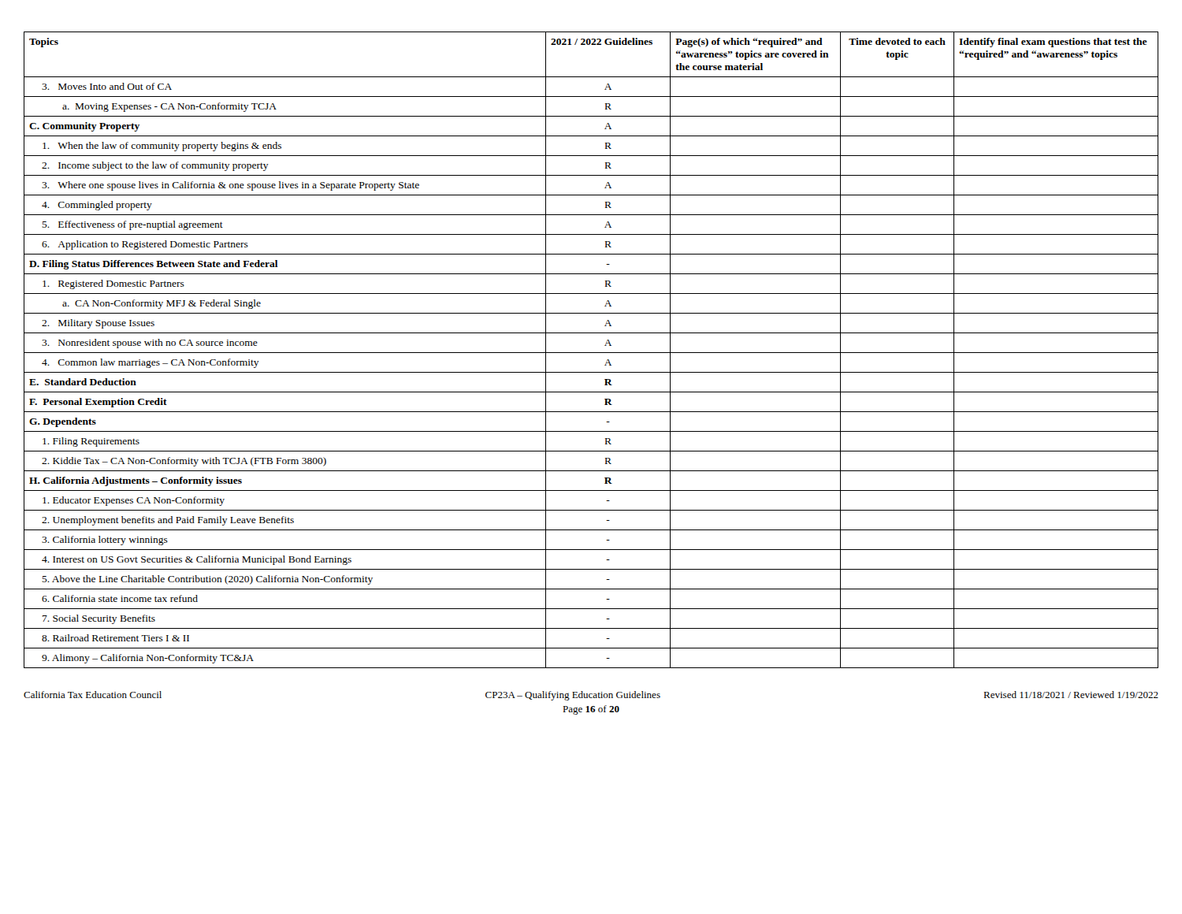| Topics | 2021 / 2022 Guidelines | Page(s) of which “required” and “awareness” topics are covered in the course material | Time devoted to each topic | Identify final exam questions that test the “required” and “awareness” topics |
| --- | --- | --- | --- | --- |
| 3. Moves Into and Out of CA | A | | | |
| a. Moving Expenses - CA Non-Conformity TCJA | R | | | |
| C. Community Property | A | | | |
| 1. When the law of community property begins & ends | R | | | |
| 2. Income subject to the law of community property | R | | | |
| 3. Where one spouse lives in California & one spouse lives in a Separate Property State | A | | | |
| 4. Commingled property | R | | | |
| 5. Effectiveness of pre-nuptial agreement | A | | | |
| 6. Application to Registered Domestic Partners | R | | | |
| D. Filing Status Differences Between State and Federal | - | | | |
| 1. Registered Domestic Partners | R | | | |
| a. CA Non-Conformity MFJ & Federal Single | A | | | |
| 2. Military Spouse Issues | A | | | |
| 3. Nonresident spouse with no CA source income | A | | | |
| 4. Common law marriages – CA Non-Conformity | A | | | |
| E. Standard Deduction | R | | | |
| F. Personal Exemption Credit | R | | | |
| G. Dependents | - | | | |
| 1. Filing Requirements | R | | | |
| 2. Kiddie Tax – CA Non-Conformity with TCJA (FTB Form 3800) | R | | | |
| H. California Adjustments – Conformity issues | R | | | |
| 1. Educator Expenses CA Non-Conformity | - | | | |
| 2. Unemployment benefits and Paid Family Leave Benefits | - | | | |
| 3. California lottery winnings | - | | | |
| 4. Interest on US Govt Securities & California Municipal Bond Earnings | - | | | |
| 5. Above the Line Charitable Contribution (2020) California Non-Conformity | - | | | |
| 6. California state income tax refund | - | | | |
| 7. Social Security Benefits | - | | | |
| 8. Railroad Retirement Tiers I & II | - | | | |
| 9. Alimony – California Non-Conformity TC&JA | - | | | |
California Tax Education Council
CP23A – Qualifying Education Guidelines
Revised 11/18/2021 / Reviewed 1/19/2022
Page 16 of 20